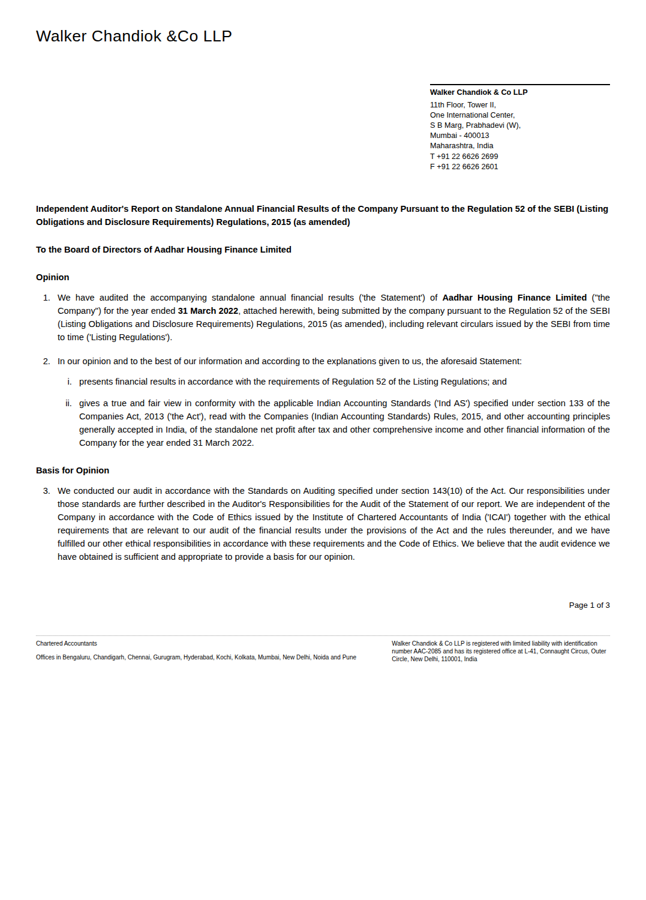Walker Chandiok &Co LLP
Walker Chandiok & Co LLP 11th Floor, Tower II,
One International Center,
S B Marg, Prabhadevi (W),
Mumbai - 400013
Maharashtra, India
T +91 22 6626 2699
F +91 22 6626 2601
Independent Auditor's Report on Standalone Annual Financial Results of the Company Pursuant to the Regulation 52 of the SEBI (Listing Obligations and Disclosure Requirements) Regulations, 2015 (as amended)
To the Board of Directors of Aadhar Housing Finance Limited
Opinion
We have audited the accompanying standalone annual financial results ('the Statement') of Aadhar Housing Finance Limited ("the Company") for the year ended 31 March 2022, attached herewith, being submitted by the company pursuant to the Regulation 52 of the SEBI (Listing Obligations and Disclosure Requirements) Regulations, 2015 (as amended), including relevant circulars issued by the SEBI from time to time ('Listing Regulations').
In our opinion and to the best of our information and according to the explanations given to us, the aforesaid Statement:
presents financial results in accordance with the requirements of Regulation 52 of the Listing Regulations; and
gives a true and fair view in conformity with the applicable Indian Accounting Standards ('Ind AS') specified under section 133 of the Companies Act, 2013 ('the Act'), read with the Companies (Indian Accounting Standards) Rules, 2015, and other accounting principles generally accepted in India, of the standalone net profit after tax and other comprehensive income and other financial information of the Company for the year ended 31 March 2022.
Basis for Opinion
We conducted our audit in accordance with the Standards on Auditing specified under section 143(10) of the Act. Our responsibilities under those standards are further described in the Auditor's Responsibilities for the Audit of the Statement of our report. We are independent of the Company in accordance with the Code of Ethics issued by the Institute of Chartered Accountants of India ('ICAI') together with the ethical requirements that are relevant to our audit of the financial results under the provisions of the Act and the rules thereunder, and we have fulfilled our other ethical responsibilities in accordance with these requirements and the Code of Ethics. We believe that the audit evidence we have obtained is sufficient and appropriate to provide a basis for our opinion.
Page 1 of 3
Chartered Accountants
Offices in Bengaluru, Chandigarh, Chennai, Gurugram, Hyderabad, Kochi, Kolkata, Mumbai, New Delhi, Noida and Pune
Walker Chandiok & Co LLP is registered with limited liability with identification number AAC-2085 and has its registered office at L-41, Connaught Circus, Outer Circle, New Delhi, 110001, India